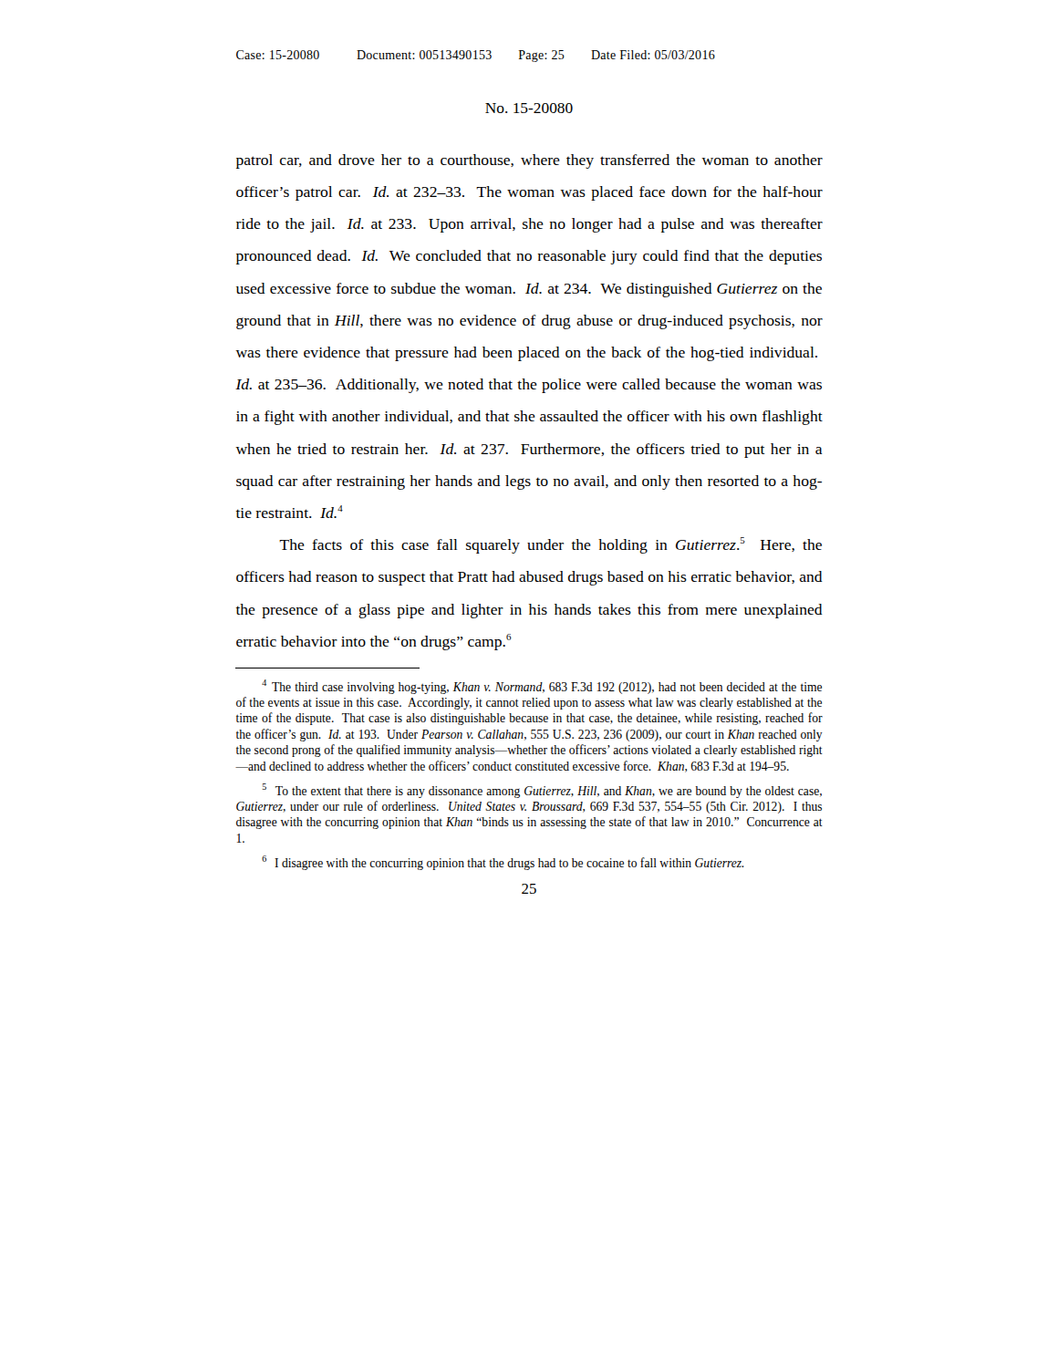Case: 15-20080 Document: 00513490153 Page: 25 Date Filed: 05/03/2016
No. 15-20080
patrol car, and drove her to a courthouse, where they transferred the woman to another officer’s patrol car. Id. at 232–33. The woman was placed face down for the half-hour ride to the jail. Id. at 233. Upon arrival, she no longer had a pulse and was thereafter pronounced dead. Id. We concluded that no reasonable jury could find that the deputies used excessive force to subdue the woman. Id. at 234. We distinguished Gutierrez on the ground that in Hill, there was no evidence of drug abuse or drug-induced psychosis, nor was there evidence that pressure had been placed on the back of the hog-tied individual. Id. at 235–36. Additionally, we noted that the police were called because the woman was in a fight with another individual, and that she assaulted the officer with his own flashlight when he tried to restrain her. Id. at 237. Furthermore, the officers tried to put her in a squad car after restraining her hands and legs to no avail, and only then resorted to a hog-tie restraint. Id. 4
The facts of this case fall squarely under the holding in Gutierrez.5 Here, the officers had reason to suspect that Pratt had abused drugs based on his erratic behavior, and the presence of a glass pipe and lighter in his hands takes this from mere unexplained erratic behavior into the “on drugs” camp.6
4 The third case involving hog-tying, Khan v. Normand, 683 F.3d 192 (2012), had not been decided at the time of the events at issue in this case. Accordingly, it cannot relied upon to assess what law was clearly established at the time of the dispute. That case is also distinguishable because in that case, the detainee, while resisting, reached for the officer’s gun. Id. at 193. Under Pearson v. Callahan, 555 U.S. 223, 236 (2009), our court in Khan reached only the second prong of the qualified immunity analysis—whether the officers’ actions violated a clearly established right—and declined to address whether the officers’ conduct constituted excessive force. Khan, 683 F.3d at 194–95.
5 To the extent that there is any dissonance among Gutierrez, Hill, and Khan, we are bound by the oldest case, Gutierrez, under our rule of orderliness. United States v. Broussard, 669 F.3d 537, 554–55 (5th Cir. 2012). I thus disagree with the concurring opinion that Khan “binds us in assessing the state of that law in 2010.” Concurrence at 1.
6 I disagree with the concurring opinion that the drugs had to be cocaine to fall within Gutierrez.
25